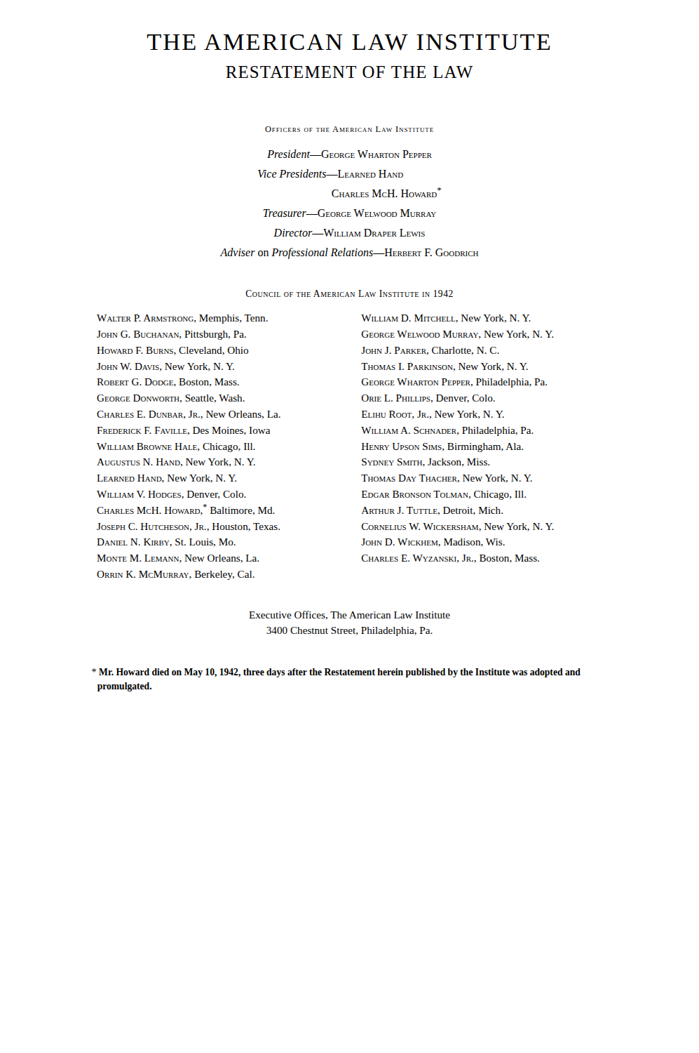THE AMERICAN LAW INSTITUTE
RESTATEMENT OF THE LAW
Officers of the American Law Institute
President—George Wharton Pepper
Vice Presidents—Learned Hand Charles McH. Howard*
Treasurer—George Welwood Murray
Director—William Draper Lewis
Adviser on Professional Relations—Herbert F. Goodrich
Council of the American Law Institute in 1942
Walter P. Armstrong, Memphis, Tenn.
John G. Buchanan, Pittsburgh, Pa.
Howard F. Burns, Cleveland, Ohio
John W. Davis, New York, N. Y.
Robert G. Dodge, Boston, Mass.
George Donworth, Seattle, Wash.
Charles E. Dunbar, Jr., New Orleans, La.
Frederick F. Faville, Des Moines, Iowa
William Browne Hale, Chicago, Ill.
Augustus N. Hand, New York, N. Y.
Learned Hand, New York, N. Y.
William V. Hodges, Denver, Colo.
Charles McH. Howard,* Baltimore, Md.
Joseph C. Hutcheson, Jr., Houston, Texas.
Daniel N. Kirby, St. Louis, Mo.
Monte M. Lemann, New Orleans, La.
Orrin K. McMurray, Berkeley, Cal.
William D. Mitchell, New York, N. Y.
George Welwood Murray, New York, N. Y.
John J. Parker, Charlotte, N. C.
Thomas I. Parkinson, New York, N. Y.
George Wharton Pepper, Philadelphia, Pa.
Orie L. Phillips, Denver, Colo.
Elihu Root, Jr., New York, N. Y.
William A. Schnader, Philadelphia, Pa.
Henry Upson Sims, Birmingham, Ala.
Sydney Smith, Jackson, Miss.
Thomas Day Thacher, New York, N. Y.
Edgar Bronson Tolman, Chicago, Ill.
Arthur J. Tuttle, Detroit, Mich.
Cornelius W. Wickersham, New York, N. Y.
John D. Wickhem, Madison, Wis.
Charles E. Wyzanski, Jr., Boston, Mass.
Executive Offices, The American Law Institute
3400 Chestnut Street, Philadelphia, Pa.
* Mr. Howard died on May 10, 1942, three days after the Restatement herein published by the Institute was adopted and promulgated.